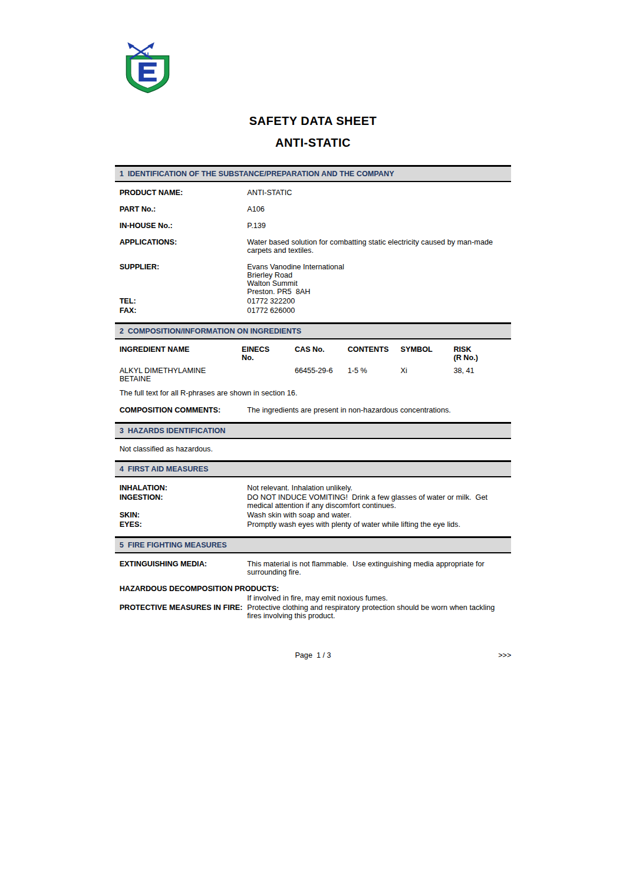U
SAFETY DATA SHEET
ANTI-STATIC
1 IDENTIFICATION OF THE SUBSTANCE/PREPARATION AND THE COMPANY
| PRODUCT NAME: | ANTI-STATIC |
| PART No.: | A106 |
| IN-HOUSE No.: | P.139 |
| APPLICATIONS: | Water based solution for combatting static electricity caused by man-made carpets and textiles. |
| SUPPLIER: | Evans Vanodine International Brierley Road Walton Summit Preston. PR5 8AH |
| TEL: | 01772 322200 |
| FAX: | 01772 626000 |
2 COMPOSITION/INFORMATION ON INGREDIENTS
| INGREDIENT NAME | EINECS No. | CAS No. | CONTENTS | SYMBOL | RISK (R No.) |
| --- | --- | --- | --- | --- | --- |
| ALKYL DIMETHYLAMINE BETAINE | | 66455-29-6 | 1-5 % | Xi | 38, 41 |
The full text for all R-phrases are shown in section 16.
| COMPOSITION COMMENTS: | The ingredients are present in non-hazardous concentrations. |
3 HAZARDS IDENTIFICATION
Not classified as hazardous.
4 FIRST AID MEASURES
| INHALATION: | Not relevant. Inhalation unlikely. |
| INGESTION: | DO NOT INDUCE VOMITING! Drink a few glasses of water or milk. Get medical attention if any discomfort continues. |
| SKIN: | Wash skin with soap and water. |
| EYES: | Promptly wash eyes with plenty of water while lifting the eye lids. |
5 FIRE FIGHTING MEASURES
| EXTINGUISHING MEDIA: | This material is not flammable. Use extinguishing media appropriate for surrounding fire. |
| HAZARDOUS DECOMPOSITION PRODUCTS: |
| | If involved in fire, may emit noxious fumes. |
| PROTECTIVE MEASURES IN FIRE: | Protective clothing and respiratory protection should be worn when tackling fires involving this product. |
Page 1 / 3
>>>